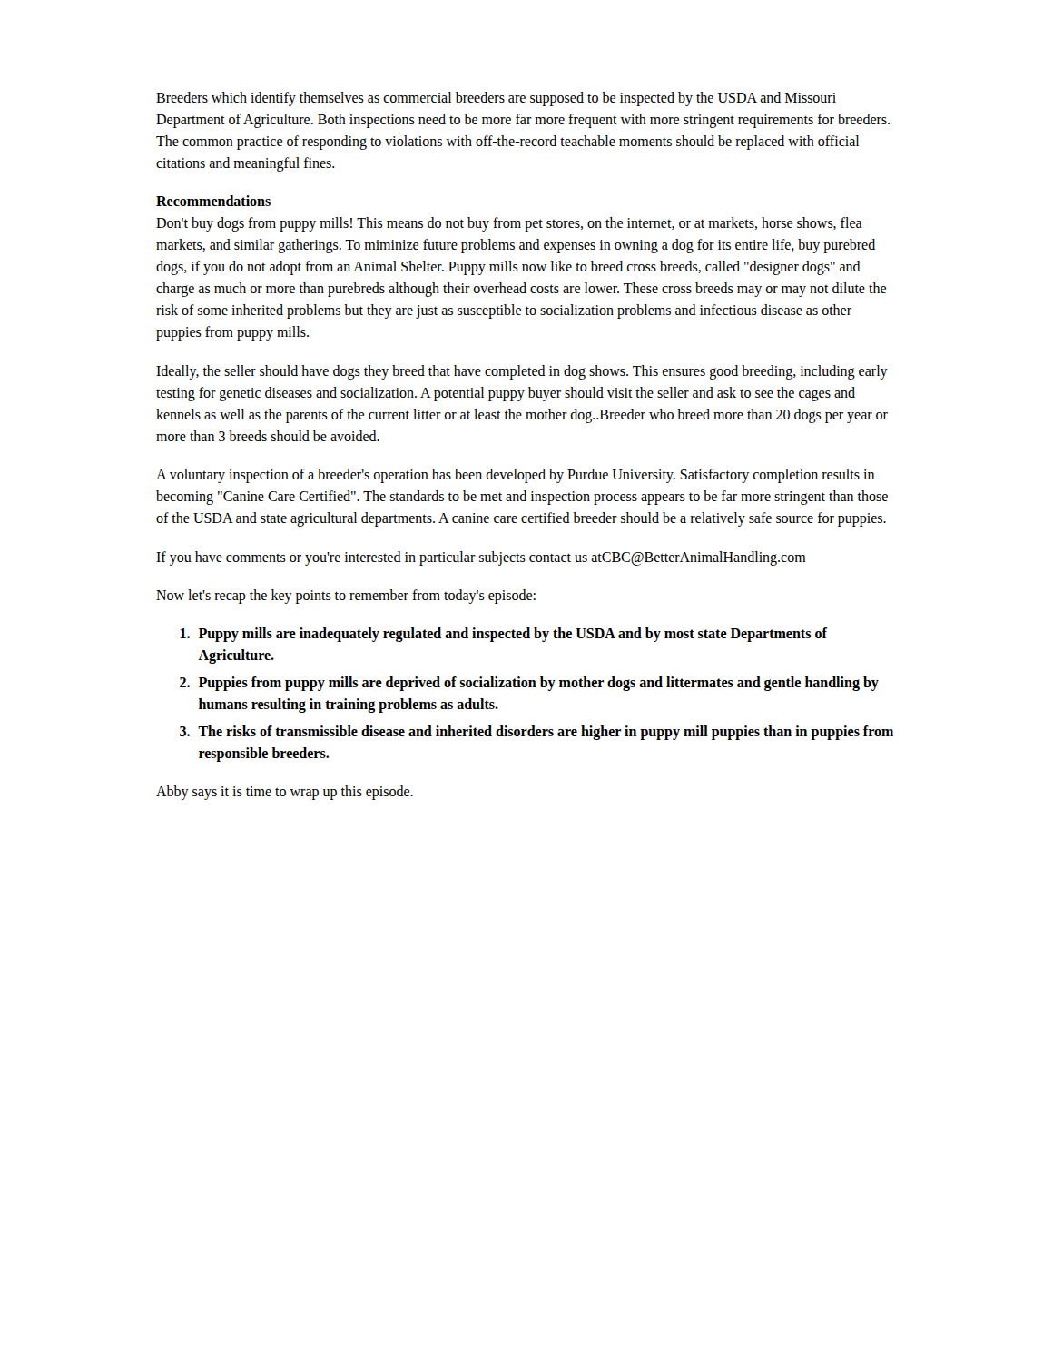Breeders which identify themselves as commercial breeders are supposed to be inspected by the USDA and Missouri Department of Agriculture. Both inspections need to be more far more frequent with more stringent requirements for breeders. The common practice of responding to violations with off-the-record teachable moments should be replaced with official citations and meaningful fines.
Recommendations
Don't buy dogs from puppy mills! This means do not buy from pet stores, on the internet, or at markets, horse shows, flea markets, and similar gatherings. To miminize future problems and expenses in owning a dog for its entire life, buy purebred dogs, if you do not adopt from an Animal Shelter. Puppy mills now like to breed cross breeds, called "designer dogs" and charge as much or more than purebreds although their overhead costs are lower. These cross breeds may or may not dilute the risk of some inherited problems but they are just as susceptible to socialization problems and infectious disease as other puppies from puppy mills.
Ideally, the seller should have dogs they breed that have completed in dog shows. This ensures good breeding, including early testing for genetic diseases and socialization. A potential puppy buyer should visit the seller and ask to see the cages and kennels as well as the parents of the current litter or at least the mother dog..Breeder who breed more than 20 dogs per year or more than 3 breeds should be avoided.
A voluntary inspection of a breeder's operation has been developed by Purdue University. Satisfactory completion results in becoming "Canine Care Certified". The standards to be met and inspection process appears to be far more stringent than those of the USDA and state agricultural departments. A canine care certified breeder should be a relatively safe source for puppies.
If you have comments or you're interested in particular subjects contact us atCBC@BetterAnimalHandling.com
Now let's recap the key points to remember from today's episode:
Puppy mills are inadequately regulated and inspected by the USDA and by most state Departments of Agriculture.
Puppies from puppy mills are deprived of socialization by mother dogs and littermates and gentle handling by humans resulting in training problems as adults.
The risks of transmissible disease and inherited disorders are higher in puppy mill puppies than in puppies from responsible breeders.
Abby says it is time to wrap up this episode.